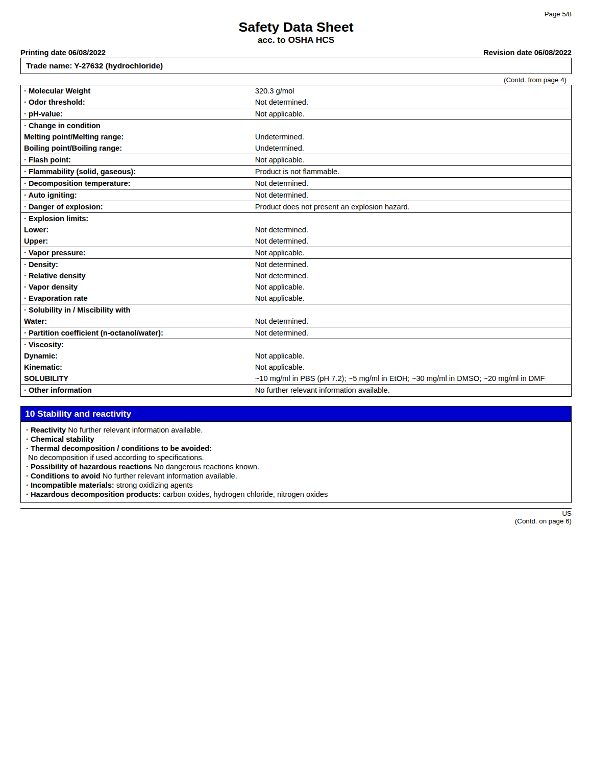Page 5/8
Safety Data Sheet
acc. to OSHA HCS
Printing date 06/08/2022 Revision date 06/08/2022
Trade name: Y-27632 (hydrochloride)
(Contd. from page 4)
| · Molecular Weight | 320.3 g/mol |
| · Odor threshold: | Not determined. |
| · pH-value: | Not applicable. |
| · Change in condition | |
| Melting point/Melting range: | Undetermined. |
| Boiling point/Boiling range: | Undetermined. |
| · Flash point: | Not applicable. |
| · Flammability (solid, gaseous): | Product is not flammable. |
| · Decomposition temperature: | Not determined. |
| · Auto igniting: | Not determined. |
| · Danger of explosion: | Product does not present an explosion hazard. |
| · Explosion limits: | |
| Lower: | Not determined. |
| Upper: | Not determined. |
| · Vapor pressure: | Not applicable. |
| · Density: | Not determined. |
| · Relative density | Not determined. |
| · Vapor density | Not applicable. |
| · Evaporation rate | Not applicable. |
| · Solubility in / Miscibility with | |
| Water: | Not determined. |
| · Partition coefficient (n-octanol/water): | Not determined. |
| · Viscosity: | |
| Dynamic: | Not applicable. |
| Kinematic: | Not applicable. |
| SOLUBILITY | ~10 mg/ml in PBS (pH 7.2); ~5 mg/ml in EtOH; ~30 mg/ml in DMSO; ~20 mg/ml in DMF |
| · Other information | No further relevant information available. |
10 Stability and reactivity
· Reactivity No further relevant information available.
· Chemical stability
· Thermal decomposition / conditions to be avoided:
No decomposition if used according to specifications.
· Possibility of hazardous reactions No dangerous reactions known.
· Conditions to avoid No further relevant information available.
· Incompatible materials: strong oxidizing agents
· Hazardous decomposition products: carbon oxides, hydrogen chloride, nitrogen oxides
US
(Contd. on page 6)